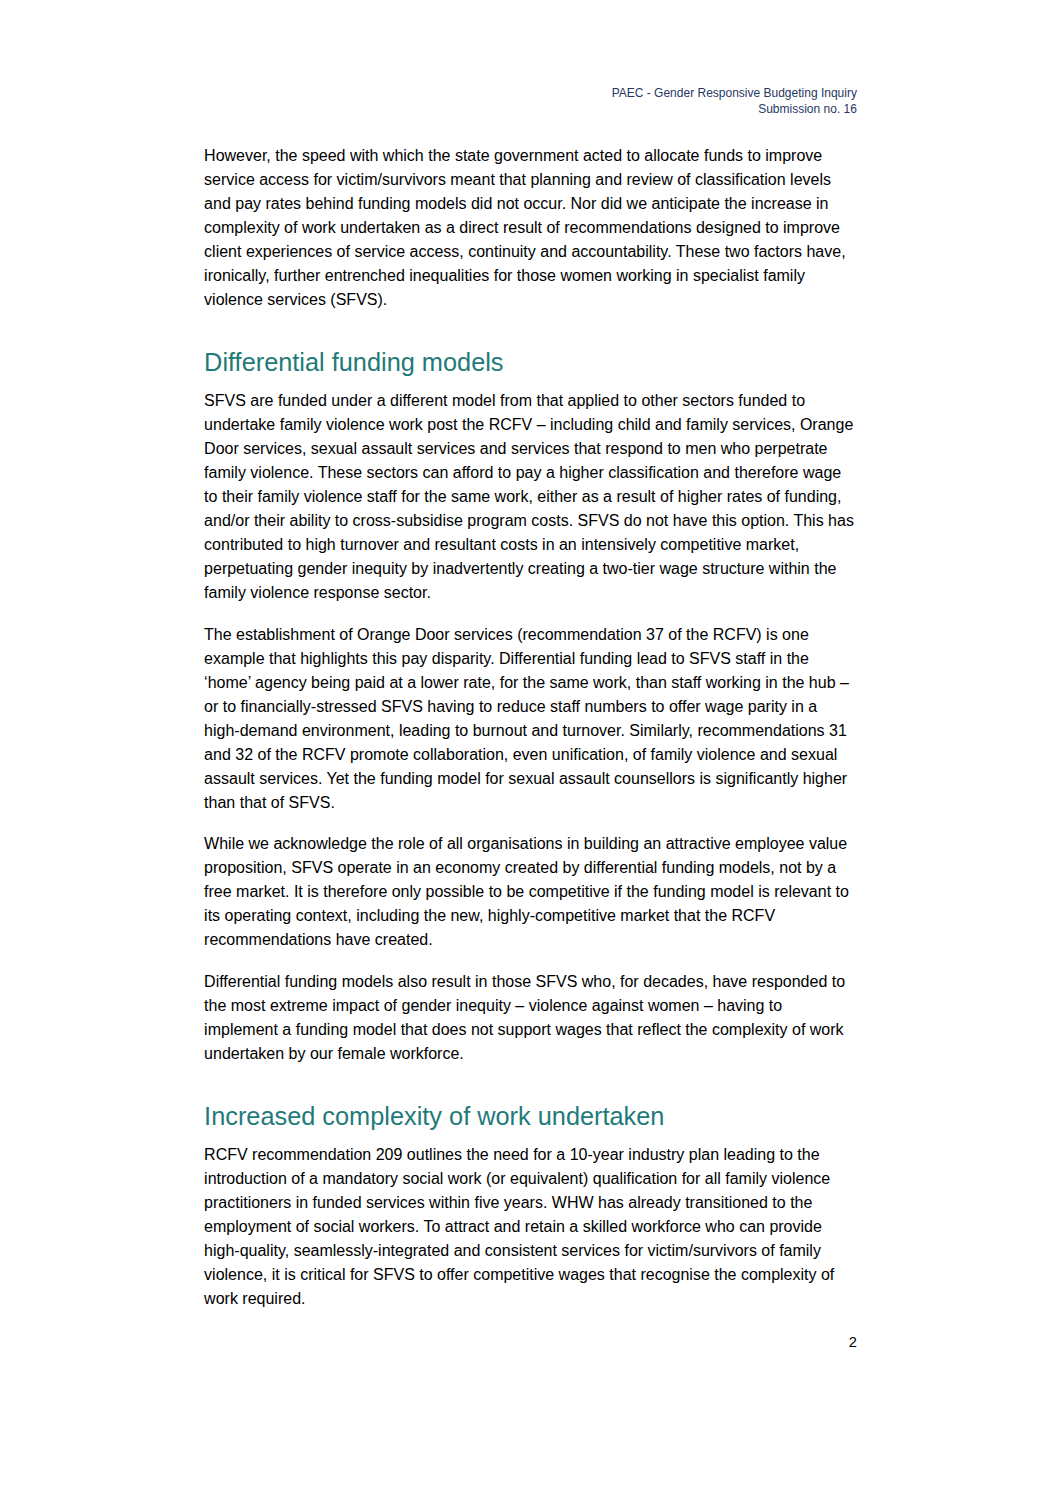PAEC - Gender Responsive Budgeting Inquiry
Submission no. 16
However, the speed with which the state government acted to allocate funds to improve service access for victim/survivors meant that planning and review of classification levels and pay rates behind funding models did not occur. Nor did we anticipate the increase in complexity of work undertaken as a direct result of recommendations designed to improve client experiences of service access, continuity and accountability. These two factors have, ironically, further entrenched inequalities for those women working in specialist family violence services (SFVS).
Differential funding models
SFVS are funded under a different model from that applied to other sectors funded to undertake family violence work post the RCFV – including child and family services, Orange Door services, sexual assault services and services that respond to men who perpetrate family violence. These sectors can afford to pay a higher classification and therefore wage to their family violence staff for the same work, either as a result of higher rates of funding, and/or their ability to cross-subsidise program costs. SFVS do not have this option. This has contributed to high turnover and resultant costs in an intensively competitive market, perpetuating gender inequity by inadvertently creating a two-tier wage structure within the family violence response sector.
The establishment of Orange Door services (recommendation 37 of the RCFV) is one example that highlights this pay disparity. Differential funding lead to SFVS staff in the ‘home’ agency being paid at a lower rate, for the same work, than staff working in the hub – or to financially-stressed SFVS having to reduce staff numbers to offer wage parity in a high-demand environment, leading to burnout and turnover. Similarly, recommendations 31 and 32 of the RCFV promote collaboration, even unification, of family violence and sexual assault services. Yet the funding model for sexual assault counsellors is significantly higher than that of SFVS.
While we acknowledge the role of all organisations in building an attractive employee value proposition, SFVS operate in an economy created by differential funding models, not by a free market. It is therefore only possible to be competitive if the funding model is relevant to its operating context, including the new, highly-competitive market that the RCFV recommendations have created.
Differential funding models also result in those SFVS who, for decades, have responded to the most extreme impact of gender inequity – violence against women – having to implement a funding model that does not support wages that reflect the complexity of work undertaken by our female workforce.
Increased complexity of work undertaken
RCFV recommendation 209 outlines the need for a 10-year industry plan leading to the introduction of a mandatory social work (or equivalent) qualification for all family violence practitioners in funded services within five years. WHW has already transitioned to the employment of social workers. To attract and retain a skilled workforce who can provide high-quality, seamlessly-integrated and consistent services for victim/survivors of family violence, it is critical for SFVS to offer competitive wages that recognise the complexity of work required.
2